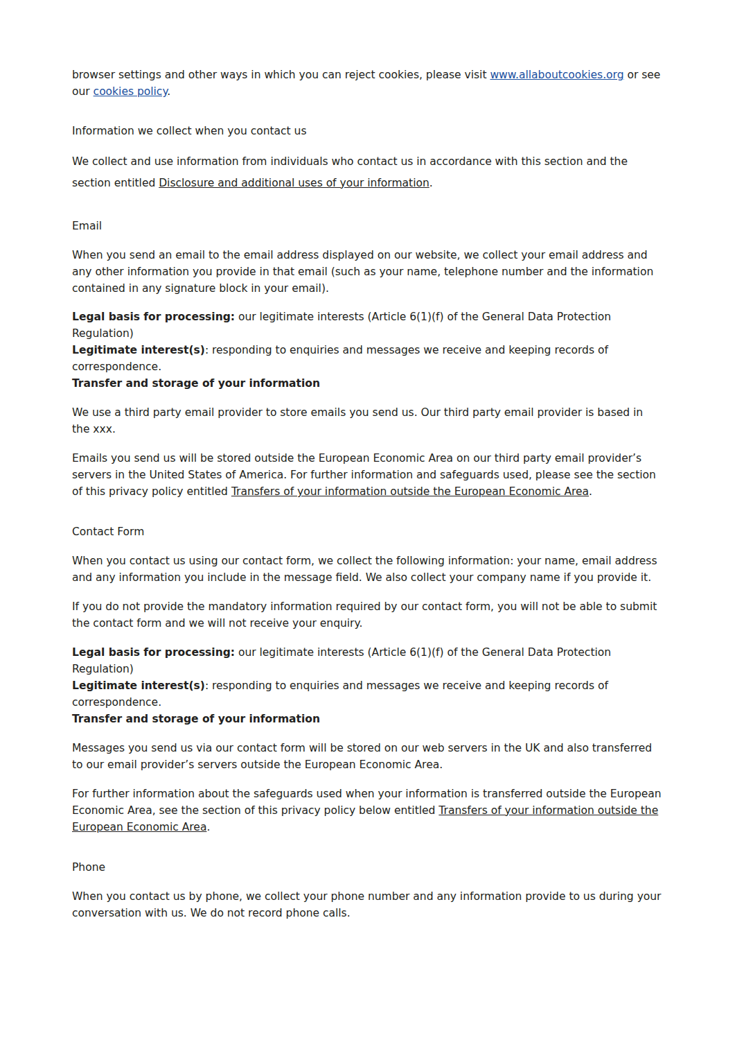browser settings and other ways in which you can reject cookies, please visit www.allaboutcookies.org or see our cookies policy.
Information we collect when you contact us
We collect and use information from individuals who contact us in accordance with this section and the section entitled Disclosure and additional uses of your information.
Email
When you send an email to the email address displayed on our website, we collect your email address and any other information you provide in that email (such as your name, telephone number and the information contained in any signature block in your email).
Legal basis for processing: our legitimate interests (Article 6(1)(f) of the General Data Protection Regulation)
Legitimate interest(s): responding to enquiries and messages we receive and keeping records of correspondence.
Transfer and storage of your information
We use a third party email provider to store emails you send us. Our third party email provider is based in the xxx.
Emails you send us will be stored outside the European Economic Area on our third party email provider’s servers in the United States of America. For further information and safeguards used, please see the section of this privacy policy entitled Transfers of your information outside the European Economic Area.
Contact Form
When you contact us using our contact form, we collect the following information: your name, email address and any information you include in the message field. We also collect your company name if you provide it.
If you do not provide the mandatory information required by our contact form, you will not be able to submit the contact form and we will not receive your enquiry.
Legal basis for processing: our legitimate interests (Article 6(1)(f) of the General Data Protection Regulation)
Legitimate interest(s): responding to enquiries and messages we receive and keeping records of correspondence.
Transfer and storage of your information
Messages you send us via our contact form will be stored on our web servers in the UK and also transferred to our email provider’s servers outside the European Economic Area.
For further information about the safeguards used when your information is transferred outside the European Economic Area, see the section of this privacy policy below entitled Transfers of your information outside the European Economic Area.
Phone
When you contact us by phone, we collect your phone number and any information provide to us during your conversation with us. We do not record phone calls.